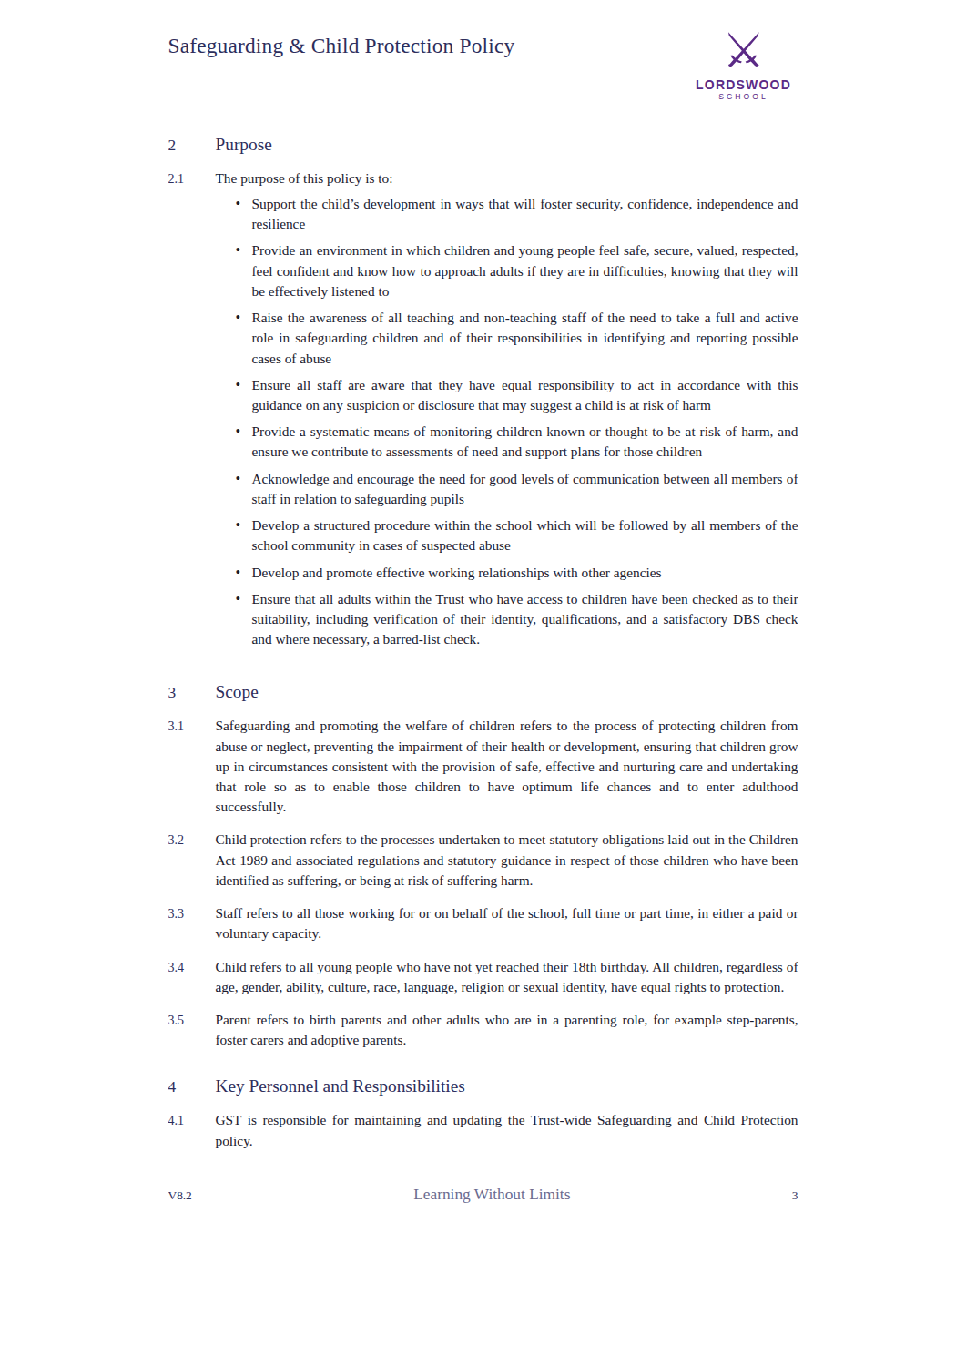Safeguarding & Child Protection Policy
⚔
LORDSWOOD
SCHOOL
2 Purpose
2.1
The purpose of this policy is to:
Support the child’s development in ways that will foster security, confidence, independence and resilience
Provide an environment in which children and young people feel safe, secure, valued, respected, feel confident and know how to approach adults if they are in difficulties, knowing that they will be effectively listened to
Raise the awareness of all teaching and non-teaching staff of the need to take a full and active role in safeguarding children and of their responsibilities in identifying and reporting possible cases of abuse
Ensure all staff are aware that they have equal responsibility to act in accordance with this guidance on any suspicion or disclosure that may suggest a child is at risk of harm
Provide a systematic means of monitoring children known or thought to be at risk of harm, and ensure we contribute to assessments of need and support plans for those children
Acknowledge and encourage the need for good levels of communication between all members of staff in relation to safeguarding pupils
Develop a structured procedure within the school which will be followed by all members of the school community in cases of suspected abuse
Develop and promote effective working relationships with other agencies
Ensure that all adults within the Trust who have access to children have been checked as to their suitability, including verification of their identity, qualifications, and a satisfactory DBS check and where necessary, a barred-list check.
3 Scope
3.1
Safeguarding and promoting the welfare of children refers to the process of protecting children from abuse or neglect, preventing the impairment of their health or development, ensuring that children grow up in circumstances consistent with the provision of safe, effective and nurturing care and undertaking that role so as to enable those children to have optimum life chances and to enter adulthood successfully.
3.2
Child protection refers to the processes undertaken to meet statutory obligations laid out in the Children Act 1989 and associated regulations and statutory guidance in respect of those children who have been identified as suffering, or being at risk of suffering harm.
3.3
Staff refers to all those working for or on behalf of the school, full time or part time, in either a paid or voluntary capacity.
3.4
Child refers to all young people who have not yet reached their 18th birthday. All children, regardless of age, gender, ability, culture, race, language, religion or sexual identity, have equal rights to protection.
3.5
Parent refers to birth parents and other adults who are in a parenting role, for example step-parents, foster carers and adoptive parents.
4 Key Personnel and Responsibilities
4.1
GST is responsible for maintaining and updating the Trust-wide Safeguarding and Child Protection policy.
V8.2
Learning Without Limits
3